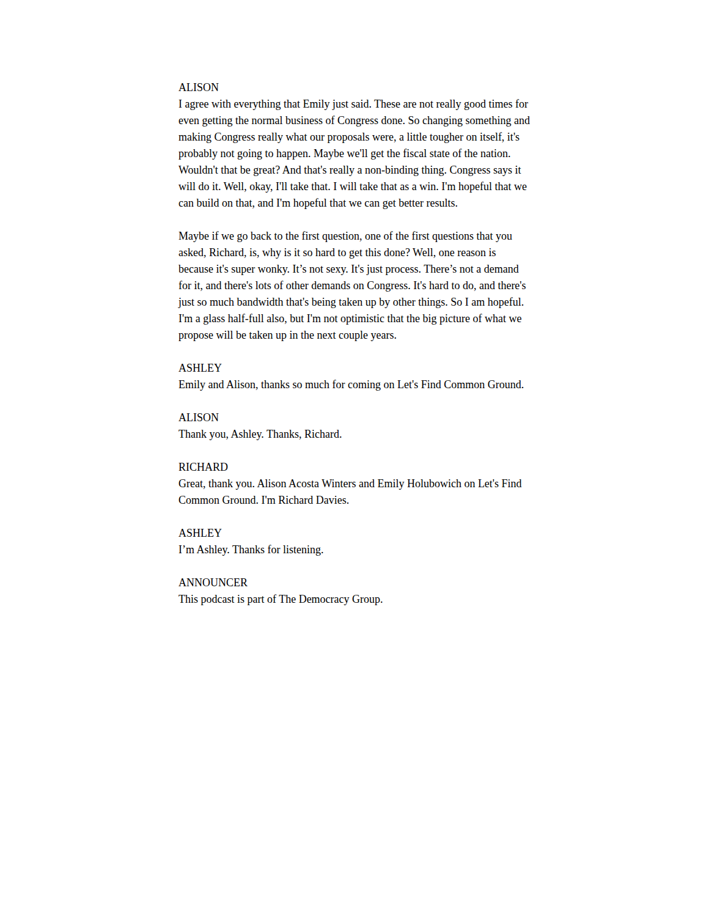ALISON
I agree with everything that Emily just said. These are not really good times for even getting the normal business of Congress done. So changing something and making Congress really what our proposals were, a little tougher on itself, it's probably not going to happen. Maybe we'll get the fiscal state of the nation. Wouldn't that be great? And that's really a non-binding thing. Congress says it will do it. Well, okay, I'll take that. I will take that as a win. I'm hopeful that we can build on that, and I'm hopeful that we can get better results.
Maybe if we go back to the first question, one of the first questions that you asked, Richard, is, why is it so hard to get this done? Well, one reason is because it's super wonky. It’s not sexy. It's just process. There’s not a demand for it, and there's lots of other demands on Congress. It's hard to do, and there's just so much bandwidth that's being taken up by other things. So I am hopeful. I'm a glass half-full also, but I'm not optimistic that the big picture of what we propose will be taken up in the next couple years.
ASHLEY
Emily and Alison, thanks so much for coming on Let's Find Common Ground.
ALISON
Thank you, Ashley. Thanks, Richard.
RICHARD
Great, thank you. Alison Acosta Winters and Emily Holubowich on Let's Find Common Ground. I'm Richard Davies.
ASHLEY
I’m Ashley. Thanks for listening.
ANNOUNCER
This podcast is part of The Democracy Group.